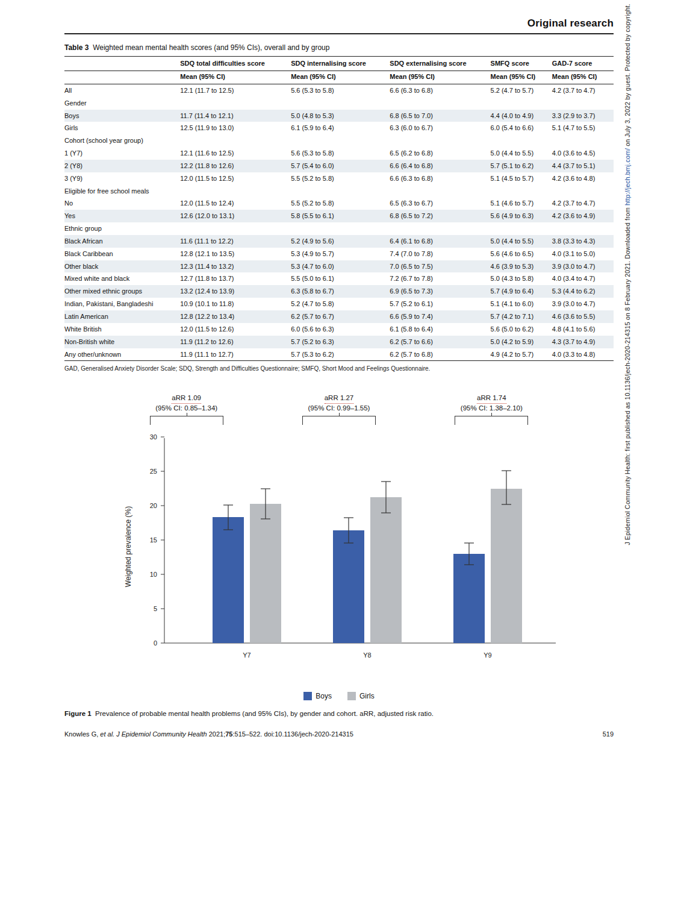J Epidemiol Community Health: first published as 10.1136/jech-2020-214315 on 8 February 2021. Downloaded from http://jech.bmj.com/ on July 3, 2022 by guest. Protected by copyright.
Original research
Table 3 Weighted mean mental health scores (and 95% CIs), overall and by group
| | SDQ total difficulties score | SDQ internalising score | SDQ externalising score | SMFQ score | GAD-7 score |
| --- | --- | --- | --- | --- | --- |
| | Mean (95% CI) | Mean (95% CI) | Mean (95% CI) | Mean (95% CI) | Mean (95% CI) |
| All | 12.1 (11.7 to 12.5) | 5.6 (5.3 to 5.8) | 6.6 (6.3 to 6.8) | 5.2 (4.7 to 5.7) | 4.2 (3.7 to 4.7) |
| Gender | | | | | |
| Boys | 11.7 (11.4 to 12.1) | 5.0 (4.8 to 5.3) | 6.8 (6.5 to 7.0) | 4.4 (4.0 to 4.9) | 3.3 (2.9 to 3.7) |
| Girls | 12.5 (11.9 to 13.0) | 6.1 (5.9 to 6.4) | 6.3 (6.0 to 6.7) | 6.0 (5.4 to 6.6) | 5.1 (4.7 to 5.5) |
| Cohort (school year group) | | | | | |
| 1 (Y7) | 12.1 (11.6 to 12.5) | 5.6 (5.3 to 5.8) | 6.5 (6.2 to 6.8) | 5.0 (4.4 to 5.5) | 4.0 (3.6 to 4.5) |
| 2 (Y8) | 12.2 (11.8 to 12.6) | 5.7 (5.4 to 6.0) | 6.6 (6.4 to 6.8) | 5.7 (5.1 to 6.2) | 4.4 (3.7 to 5.1) |
| 3 (Y9) | 12.0 (11.5 to 12.5) | 5.5 (5.2 to 5.8) | 6.6 (6.3 to 6.8) | 5.1 (4.5 to 5.7) | 4.2 (3.6 to 4.8) |
| Eligible for free school meals | | | | | |
| No | 12.0 (11.5 to 12.4) | 5.5 (5.2 to 5.8) | 6.5 (6.3 to 6.7) | 5.1 (4.6 to 5.7) | 4.2 (3.7 to 4.7) |
| Yes | 12.6 (12.0 to 13.1) | 5.8 (5.5 to 6.1) | 6.8 (6.5 to 7.2) | 5.6 (4.9 to 6.3) | 4.2 (3.6 to 4.9) |
| Ethnic group | | | | | |
| Black African | 11.6 (11.1 to 12.2) | 5.2 (4.9 to 5.6) | 6.4 (6.1 to 6.8) | 5.0 (4.4 to 5.5) | 3.8 (3.3 to 4.3) |
| Black Caribbean | 12.8 (12.1 to 13.5) | 5.3 (4.9 to 5.7) | 7.4 (7.0 to 7.8) | 5.6 (4.6 to 6.5) | 4.0 (3.1 to 5.0) |
| Other black | 12.3 (11.4 to 13.2) | 5.3 (4.7 to 6.0) | 7.0 (6.5 to 7.5) | 4.6 (3.9 to 5.3) | 3.9 (3.0 to 4.7) |
| Mixed white and black | 12.7 (11.8 to 13.7) | 5.5 (5.0 to 6.1) | 7.2 (6.7 to 7.8) | 5.0 (4.3 to 5.8) | 4.0 (3.4 to 4.7) |
| Other mixed ethnic groups | 13.2 (12.4 to 13.9) | 6.3 (5.8 to 6.7) | 6.9 (6.5 to 7.3) | 5.7 (4.9 to 6.4) | 5.3 (4.4 to 6.2) |
| Indian, Pakistani, Bangladeshi | 10.9 (10.1 to 11.8) | 5.2 (4.7 to 5.8) | 5.7 (5.2 to 6.1) | 5.1 (4.1 to 6.0) | 3.9 (3.0 to 4.7) |
| Latin American | 12.8 (12.2 to 13.4) | 6.2 (5.7 to 6.7) | 6.6 (5.9 to 7.4) | 5.7 (4.2 to 7.1) | 4.6 (3.6 to 5.5) |
| White British | 12.0 (11.5 to 12.6) | 6.0 (5.6 to 6.3) | 6.1 (5.8 to 6.4) | 5.6 (5.0 to 6.2) | 4.8 (4.1 to 5.6) |
| Non-British white | 11.9 (11.2 to 12.6) | 5.7 (5.2 to 6.3) | 6.2 (5.7 to 6.6) | 5.0 (4.2 to 5.9) | 4.3 (3.7 to 4.9) |
| Any other/unknown | 11.9 (11.1 to 12.7) | 5.7 (5.3 to 6.2) | 6.2 (5.7 to 6.8) | 4.9 (4.2 to 5.7) | 4.0 (3.3 to 4.8) |
GAD, Generalised Anxiety Disorder Scale; SDQ, Strength and Difficulties Questionnaire; SMFQ, Short Mood and Feelings Questionnaire.
aRR 1.09 (95% CI: 0.85–1.34)
aRR 1.27 (95% CI: 0.99–1.55)
aRR 1.74 (95% CI: 1.38–2.10)
0 5 10 15 20 25 30 Weighted prevalence (%) Y7 Y8 Y9
Boys Girls
Figure 1 Prevalence of probable mental health problems (and 95% CIs), by gender and cohort. aRR, adjusted risk ratio.
Knowles G, et al. J Epidemiol Community Health 2021;75:515–522. doi:10.1136/jech-2020-214315
519